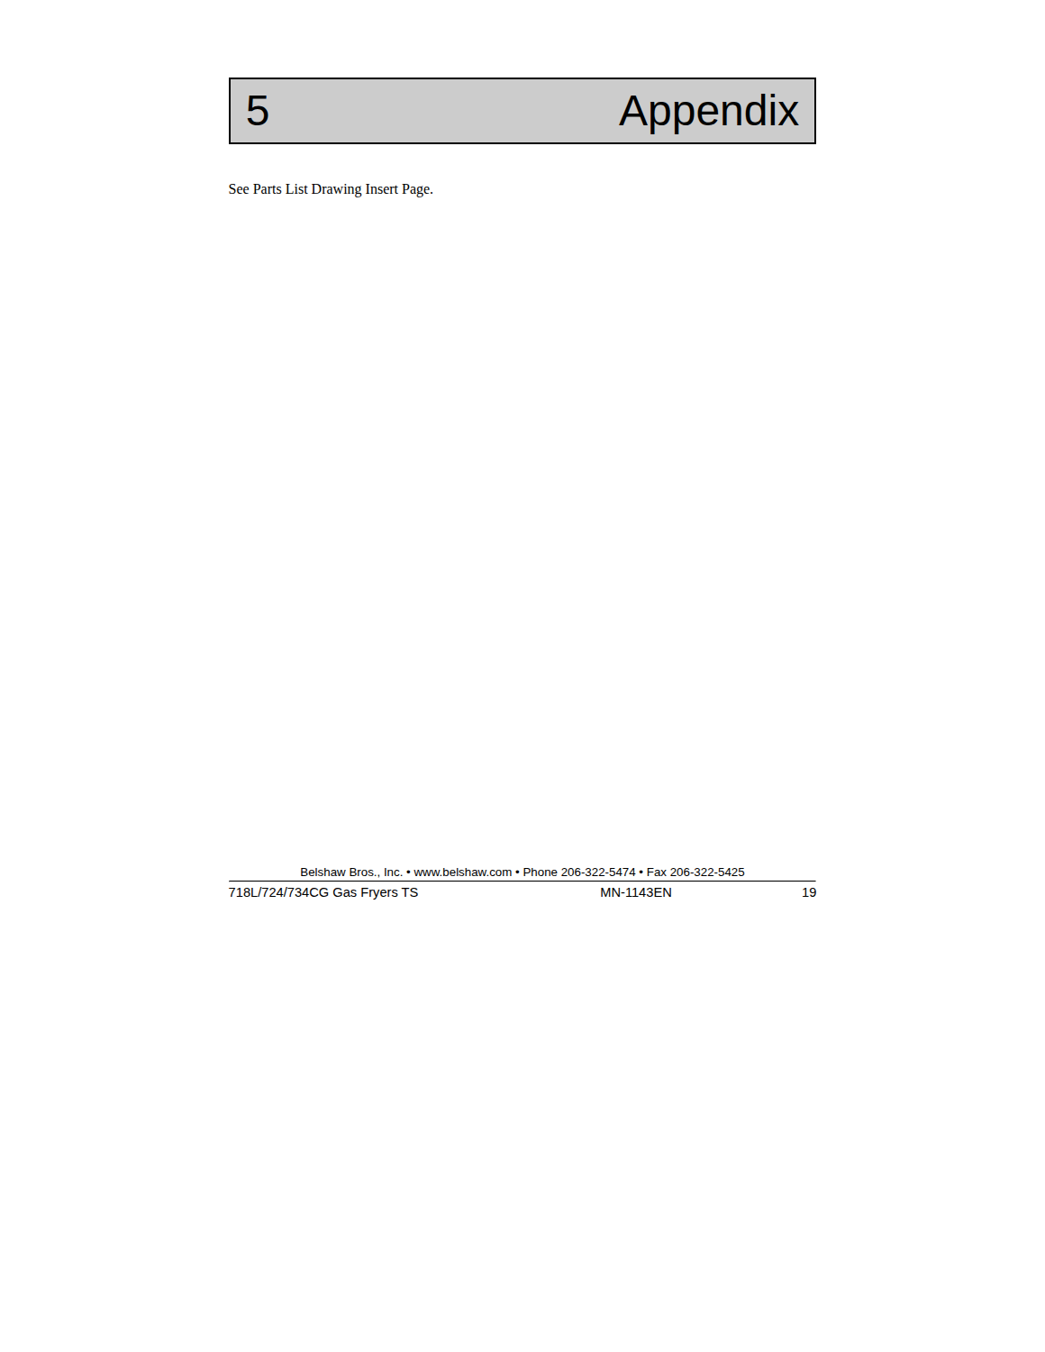5
Appendix
See Parts List Drawing Insert Page.
Belshaw Bros., Inc. • www.belshaw.com • Phone 206-322-5474 • Fax 206-322-5425
718L/724/734CG Gas Fryers TS MN-1143EN 19